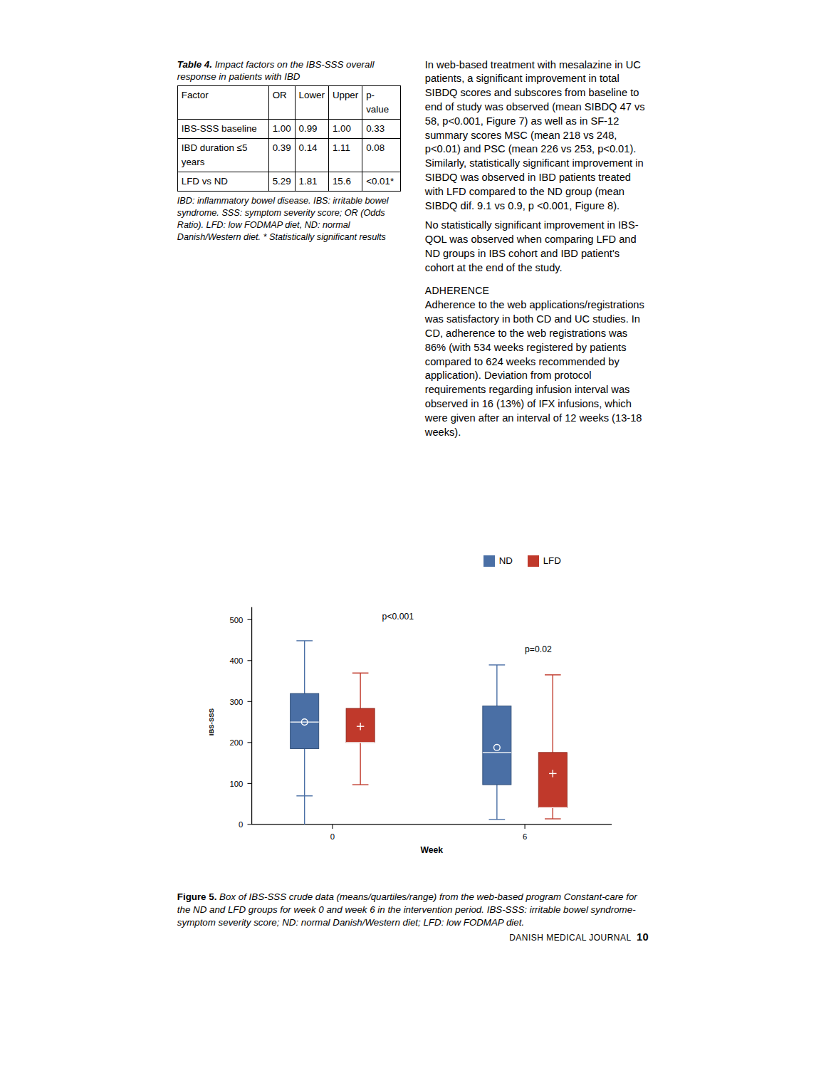Table 4. Impact factors on the IBS-SSS overall response in patients with IBD
| Factor | OR | Lower | Upper | p-value |
| --- | --- | --- | --- | --- |
| IBS-SSS baseline | 1.00 | 0.99 | 1.00 | 0.33 |
| IBD duration ≤5 years | 0.39 | 0.14 | 1.11 | 0.08 |
| LFD vs ND | 5.29 | 1.81 | 15.6 | <0.01* |
IBD: inflammatory bowel disease. IBS: irritable bowel syndrome. SSS: symptom severity score; OR (Odds Ratio). LFD: low FODMAP diet, ND: normal Danish/Western diet. * Statistically significant results
In web-based treatment with mesalazine in UC patients, a significant improvement in total SIBDQ scores and subscores from baseline to end of study was observed (mean SIBDQ 47 vs 58, p<0.001, Figure 7) as well as in SF-12 summary scores MSC (mean 218 vs 248, p<0.01) and PSC (mean 226 vs 253, p<0.01). Similarly, statistically significant improvement in SIBDQ was observed in IBD patients treated with LFD compared to the ND group (mean SIBDQ dif. 9.1 vs 0.9, p <0.001, Figure 8).
No statistically significant improvement in IBS-QOL was observed when comparing LFD and ND groups in IBS cohort and IBD patient's cohort at the end of the study.
ADHERENCE
Adherence to the web applications/registrations was satisfactory in both CD and UC studies. In CD, adherence to the web registrations was 86% (with 534 weeks registered by patients compared to 624 weeks recommended by application). Deviation from protocol requirements regarding infusion interval was observed in 16 (13%) of IFX infusions, which were given after an interval of 12 weeks (13-18 weeks).
ND
LFD
500 400 300 200 100 0 IBS-SSS 0 6 Week p<0.001 p=0.02
Figure 5. Box of IBS-SSS crude data (means/quartiles/range) from the web-based program Constant-care for the ND and LFD groups for week 0 and week 6 in the intervention period. IBS-SSS: irritable bowel syndrome-symptom severity score; ND: normal Danish/Western diet; LFD: low FODMAP diet.
DANISH MEDICAL JOURNAL10